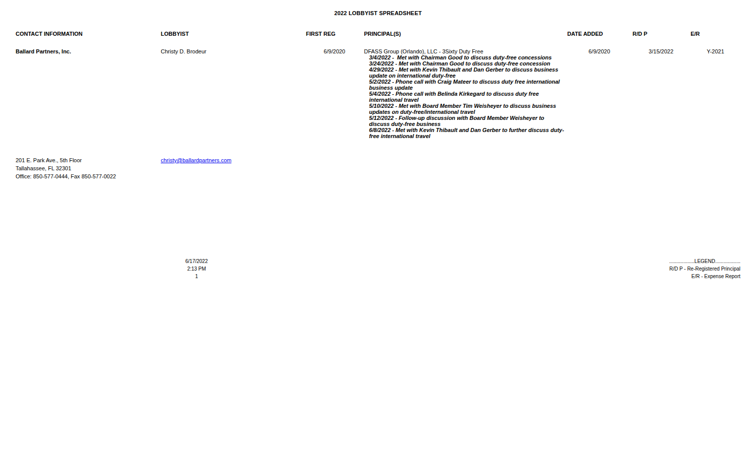2022 LOBBYIST SPREADSHEET
| CONTACT INFORMATION | LOBBYIST | FIRST REG | PRINCIPAL(S) | DATE ADDED | R/D P | E/R |
| --- | --- | --- | --- | --- | --- | --- |
| Ballard Partners, Inc. | Christy D. Brodeur | 6/9/2020 | DFASS Group (Orlando), LLC - 3Sixty Duty Free 3/4/2022 - Met with Chairman Good to discuss duty-free concessions 3/24/2022 - Met with Chairman Good to discuss duty-free concession 4/29/2022 - Met with Kevin Thibault and Dan Gerber to discuss business update on international duty-free 5/2/2022 - Phone call with Craig Mateer to discuss duty free international business update 5/4/2022 - Phone call with Belinda Kirkegard to discuss duty free international travel 5/10/2022 - Met with Board Member Tim Weisheyer to discuss business updates on duty-free/international travel 5/12/2022 - Follow-up discussion with Board Member Weisheyer to discuss duty-free business 6/8/2022 - Met with Kevin Thibault and Dan Gerber to further discuss duty-free international travel | 6/9/2020 | 3/15/2022 | Y-2021 |
| 201 E. Park Ave., 5th Floor Tallahassee, FL 32301 Office: 850-577-0444, Fax 850-577-0022 | christy@ballardpartners.com |
| 6/17/2022 2:13 PM 1 | ..................LEGEND.................. R/D P - Re-Registered Principal E/R - Expense Report |